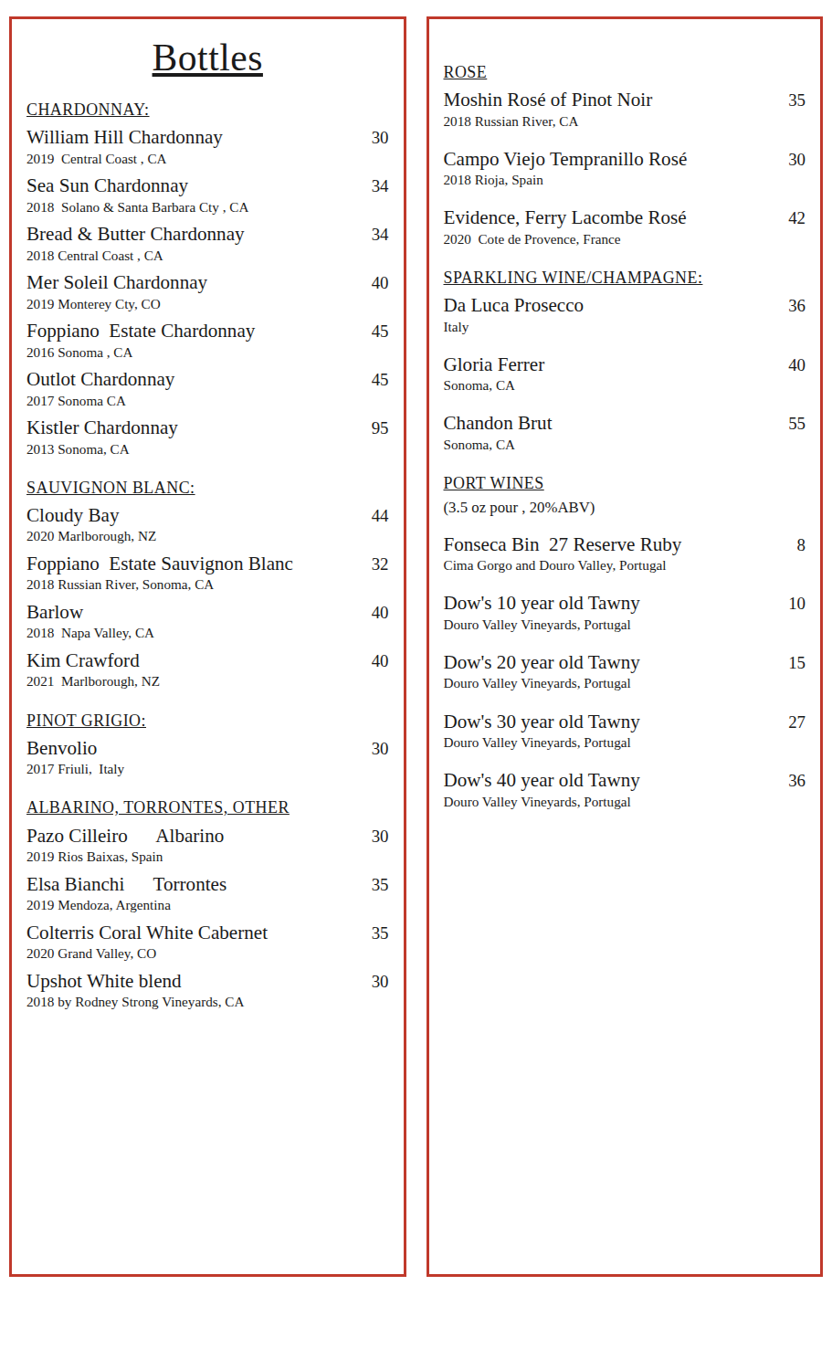Bottles
CHARDONNAY:
William Hill Chardonnay 30
2019 Central Coast , CA
Sea Sun Chardonnay 34
2018 Solano & Santa Barbara Cty , CA
Bread & Butter Chardonnay 34
2018 Central Coast , CA
Mer Soleil Chardonnay 40
2019 Monterey Cty, CO
Foppiano Estate Chardonnay 45
2016 Sonoma , CA
Outlot Chardonnay 45
2017 Sonoma CA
Kistler Chardonnay 95
2013 Sonoma, CA
SAUVIGNON BLANC:
Cloudy Bay 44
2020 Marlborough, NZ
Foppiano Estate Sauvignon Blanc 32
2018 Russian River, Sonoma, CA
Barlow 40
2018 Napa Valley, CA
Kim Crawford 40
2021 Marlborough, NZ
PINOT GRIGIO:
Benvolio 30
2017 Friuli, Italy
ALBARINO, TORRONTES, OTHER
Pazo Cilleiro Albarino 30
2019 Rios Baixas, Spain
Elsa Bianchi Torrontes 35
2019 Mendoza, Argentina
Colterris Coral White Cabernet 35
2020 Grand Valley, CO
Upshot White blend 30
2018 by Rodney Strong Vineyards, CA
ROSE
Moshin Rosé of Pinot Noir 35
2018 Russian River, CA
Campo Viejo Tempranillo Rosé 30
2018 Rioja, Spain
Evidence, Ferry Lacombe Rosé 42
2020 Cote de Provence, France
SPARKLING WINE/CHAMPAGNE:
Da Luca Prosecco 36
Italy
Gloria Ferrer 40
Sonoma, CA
Chandon Brut 55
Sonoma, CA
PORT WINES
(3.5 oz pour , 20%ABV)
Fonseca Bin 27 Reserve Ruby 8
Cima Gorgo and Douro Valley, Portugal
Dow's 10 year old Tawny 10
Douro Valley Vineyards, Portugal
Dow's 20 year old Tawny 15
Douro Valley Vineyards, Portugal
Dow's 30 year old Tawny 27
Douro Valley Vineyards, Portugal
Dow's 40 year old Tawny 36
Douro Valley Vineyards, Portugal